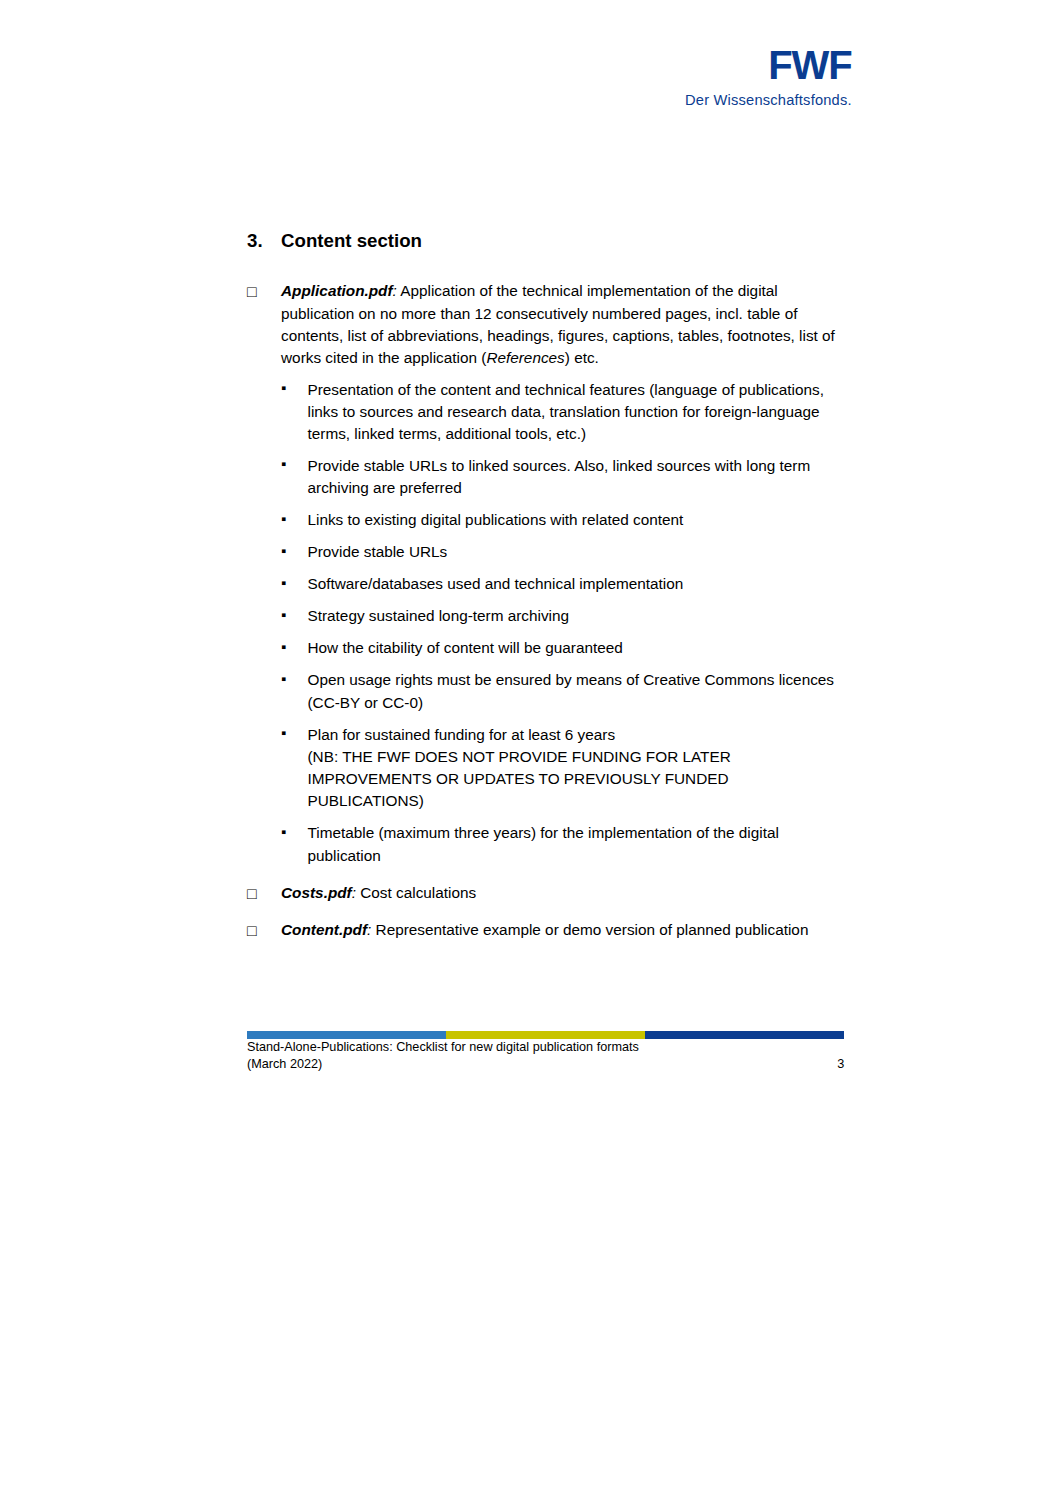FWF
Der Wissenschaftsfonds.
3. Content section
Application.pdf: Application of the technical implementation of the digital publication on no more than 12 consecutively numbered pages, incl. table of contents, list of abbreviations, headings, figures, captions, tables, footnotes, list of works cited in the application (References) etc.
Presentation of the content and technical features (language of publications, links to sources and research data, translation function for foreign-language terms, linked terms, additional tools, etc.)
Provide stable URLs to linked sources. Also, linked sources with long term archiving are preferred
Links to existing digital publications with related content
Provide stable URLs
Software/databases used and technical implementation
Strategy sustained long-term archiving
How the citability of content will be guaranteed
Open usage rights must be ensured by means of Creative Commons licences (CC-BY or CC-0)
Plan for sustained funding for at least 6 years
(NB: THE FWF DOES NOT PROVIDE FUNDING FOR LATER IMPROVEMENTS OR UPDATES TO PREVIOUSLY FUNDED PUBLICATIONS)
Timetable (maximum three years) for the implementation of the digital publication
Costs.pdf: Cost calculations
Content.pdf: Representative example or demo version of planned publication
Stand-Alone-Publications: Checklist for new digital publication formats
(March 2022)
3